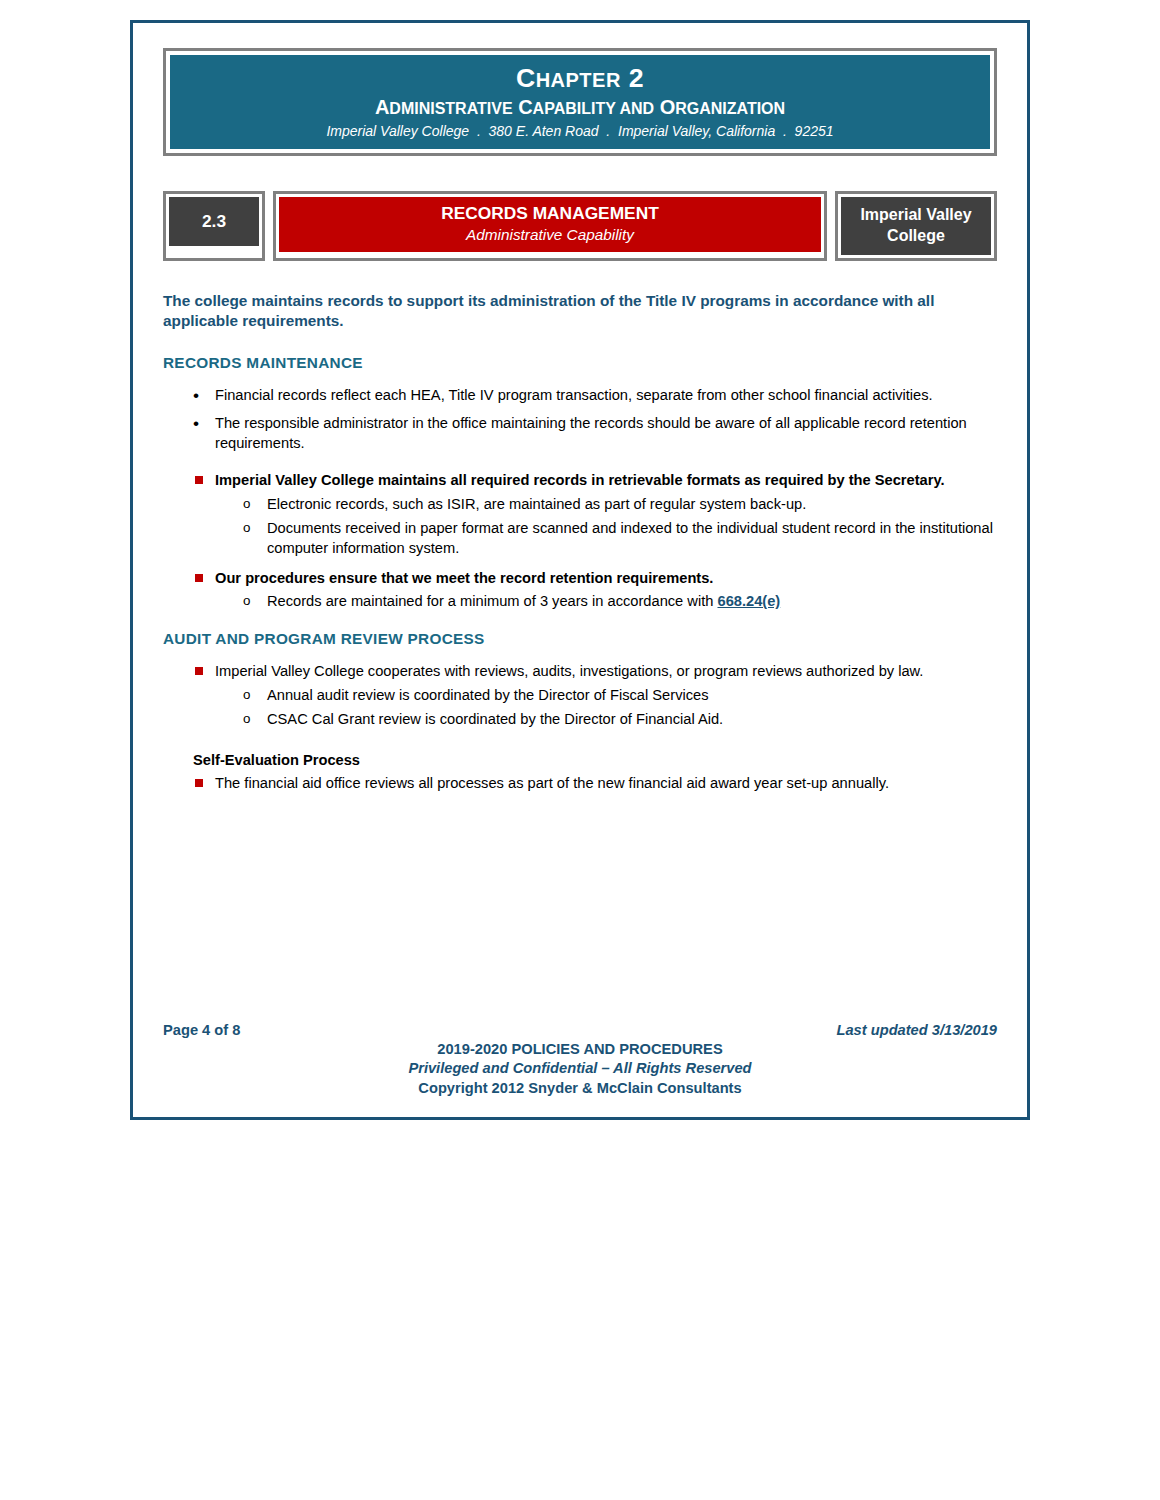CHAPTER 2
ADMINISTRATIVE CAPABILITY AND ORGANIZATION
Imperial Valley College . 380 E. Aten Road . Imperial Valley, California . 92251
2.3
RECORDS MANAGEMENT
Administrative Capability
Imperial Valley College
The college maintains records to support its administration of the Title IV programs in accordance with all applicable requirements.
RECORDS MAINTENANCE
Financial records reflect each HEA, Title IV program transaction, separate from other school financial activities.
The responsible administrator in the office maintaining the records should be aware of all applicable record retention requirements.
Imperial Valley College maintains all required records in retrievable formats as required by the Secretary.
Electronic records, such as ISIR, are maintained as part of regular system back-up.
Documents received in paper format are scanned and indexed to the individual student record in the institutional computer information system.
Our procedures ensure that we meet the record retention requirements.
Records are maintained for a minimum of 3 years in accordance with 668.24(e)
AUDIT AND PROGRAM REVIEW PROCESS
Imperial Valley College cooperates with reviews, audits, investigations, or program reviews authorized by law.
Annual audit review is coordinated by the Director of Fiscal Services
CSAC Cal Grant review is coordinated by the Director of Financial Aid.
Self-Evaluation Process
The financial aid office reviews all processes as part of the new financial aid award year set-up annually.
Page 4 of 8 Last updated 3/13/2019
2019-2020 POLICIES AND PROCEDURES
Privileged and Confidential – All Rights Reserved
Copyright 2012 Snyder & McClain Consultants